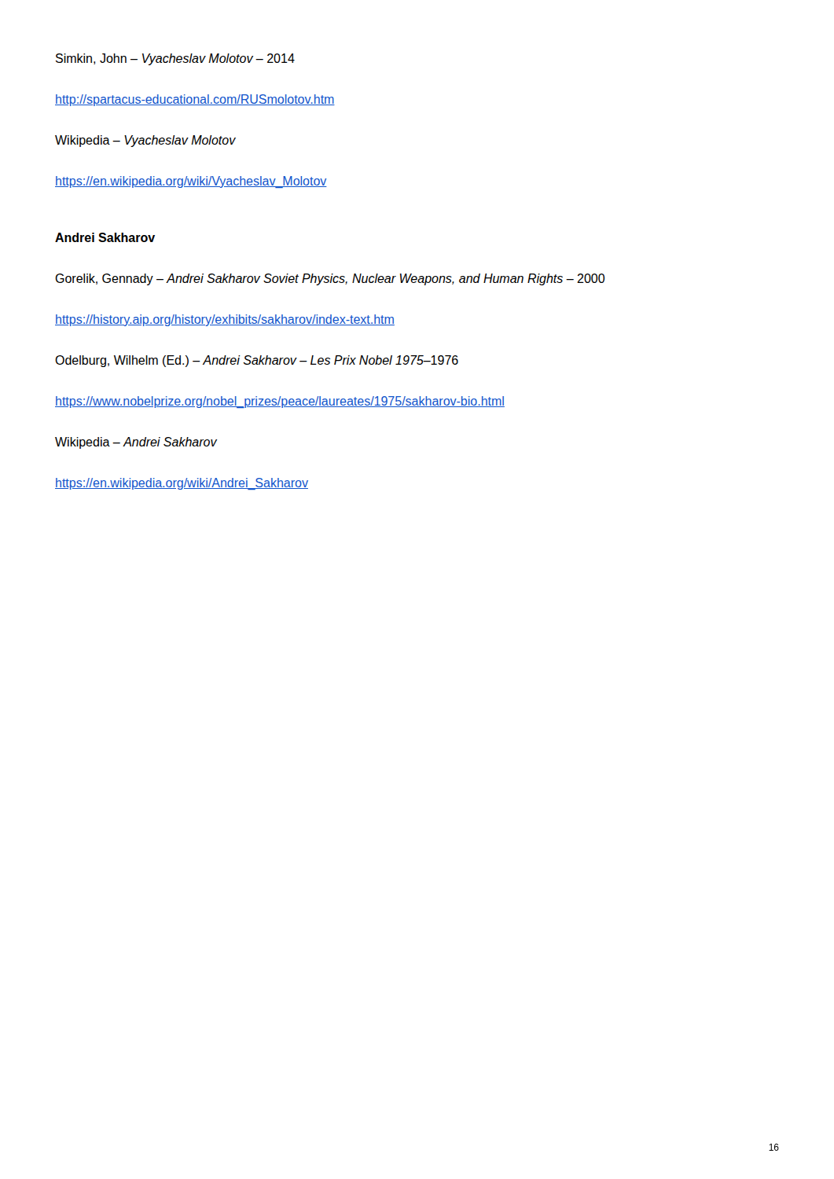Simkin, John – Vyacheslav Molotov – 2014
http://spartacus-educational.com/RUSmolotov.htm
Wikipedia – Vyacheslav Molotov
https://en.wikipedia.org/wiki/Vyacheslav_Molotov
Andrei Sakharov
Gorelik, Gennady – Andrei Sakharov Soviet Physics, Nuclear Weapons, and Human Rights – 2000
https://history.aip.org/history/exhibits/sakharov/index-text.htm
Odelburg, Wilhelm (Ed.) – Andrei Sakharov – Les Prix Nobel 1975–1976
https://www.nobelprize.org/nobel_prizes/peace/laureates/1975/sakharov-bio.html
Wikipedia – Andrei Sakharov
https://en.wikipedia.org/wiki/Andrei_Sakharov
16